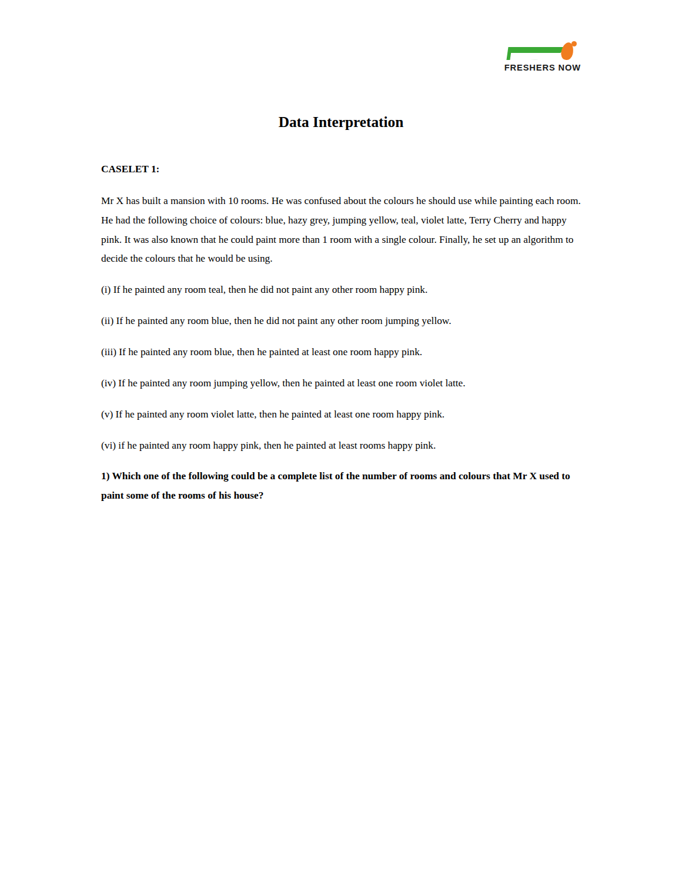FRESHERS NOW
Data Interpretation
CASELET 1:
Mr X has built a mansion with 10 rooms. He was confused about the colours he should use while painting each room. He had the following choice of colours: blue, hazy grey, jumping yellow, teal, violet latte, Terry Cherry and happy pink. It was also known that he could paint more than 1 room with a single colour. Finally, he set up an algorithm to decide the colours that he would be using.
(i) If he painted any room teal, then he did not paint any other room happy pink.
(ii) If he painted any room blue, then he did not paint any other room jumping yellow.
(iii) If he painted any room blue, then he painted at least one room happy pink.
(iv) If he painted any room jumping yellow, then he painted at least one room violet latte.
(v) If he painted any room violet latte, then he painted at least one room happy pink.
(vi) if he painted any room happy pink, then he painted at least rooms happy pink.
1) Which one of the following could be a complete list of the number of rooms and colours that Mr X used to paint some of the rooms of his house?